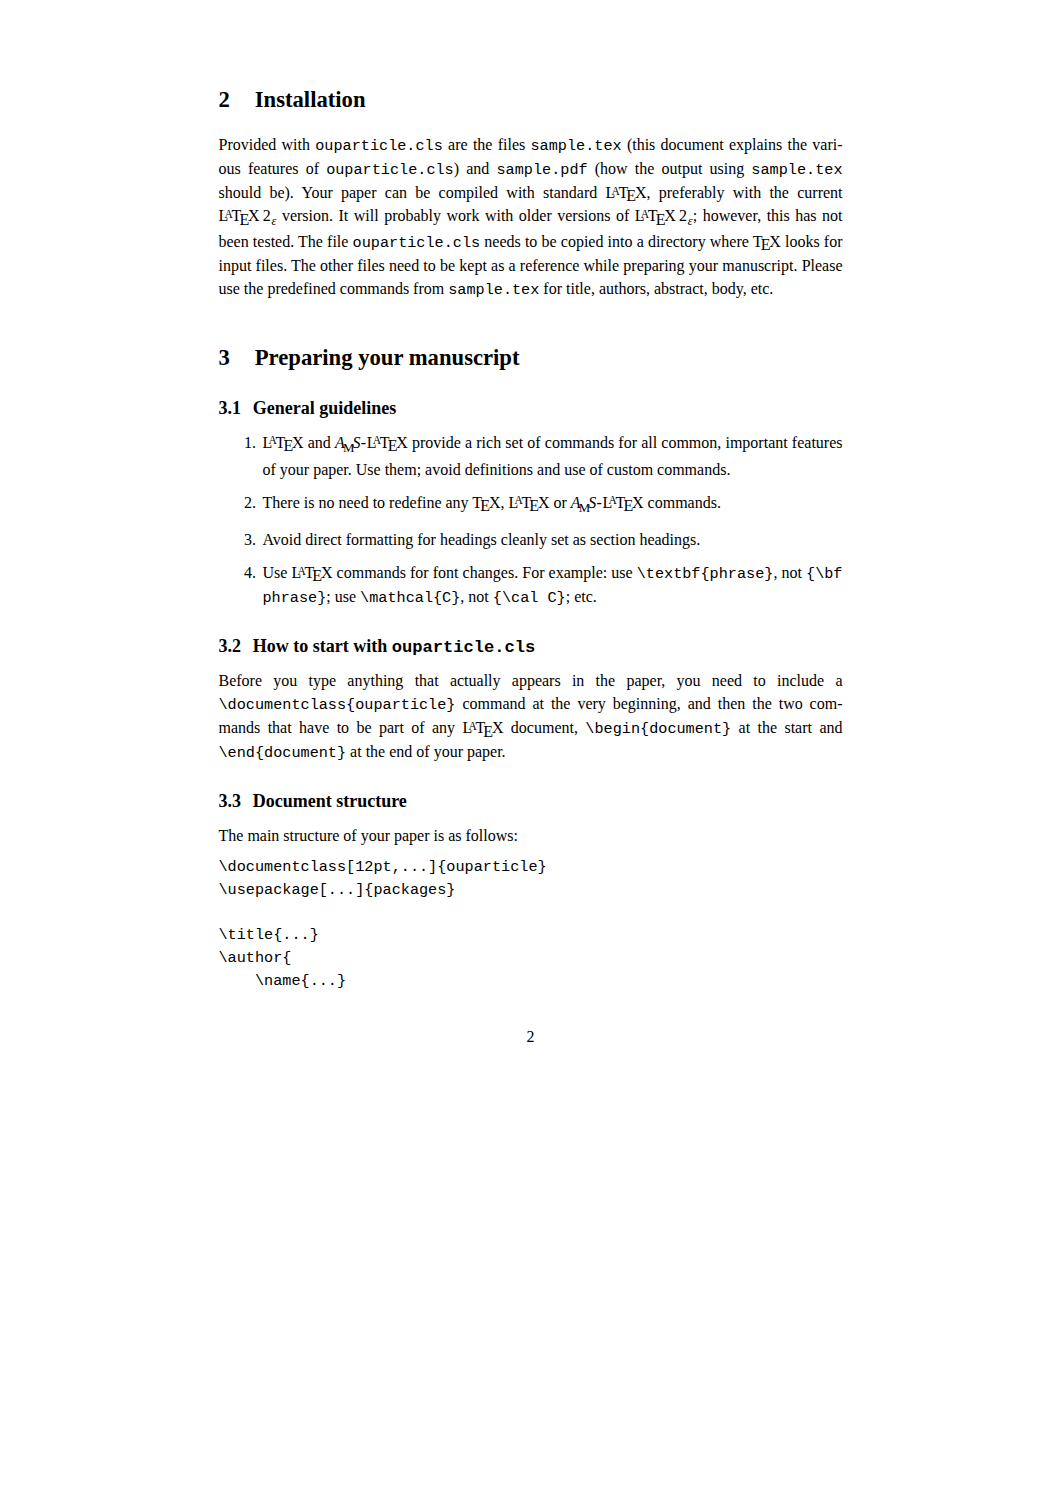2 Installation
Provided with ouparticle.cls are the files sample.tex (this document explains the various features of ouparticle.cls) and sample.pdf (how the output using sample.tex should be). Your paper can be compiled with standard La Te X, preferably with the current La Te X 2ε version. It will probably work with older versions of La Te X 2ε; however, this has not been tested. The file ouparticle.cls needs to be copied into a directory where Te X looks for input files. The other files need to be kept as a reference while preparing your manuscript. Please use the predefined commands from sample.tex for title, authors, abstract, body, etc.
3 Preparing your manuscript
3.1 General guidelines
La Te X and AMS-La Te X provide a rich set of commands for all common, important features of your paper. Use them; avoid definitions and use of custom commands.
There is no need to redefine any Te X, La Te X or AMS-La Te X commands.
Avoid direct formatting for headings cleanly set as section headings.
Use La Te X commands for font changes. For example: use \textbf{phrase}, not {\bf phrase}; use \mathcal{C}, not {\cal C}; etc.
3.2 How to start with ouparticle.cls
Before you type anything that actually appears in the paper, you need to include a \documentclass{ouparticle} command at the very beginning, and then the two commands that have to be part of any La Te X document, \begin{document} at the start and \end{document} at the end of your paper.
3.3 Document structure
The main structure of your paper is as follows:
\documentclass[12pt,...]{ouparticle} \usepackage[...]{packages} \title{...} \author{ \name{...}
2